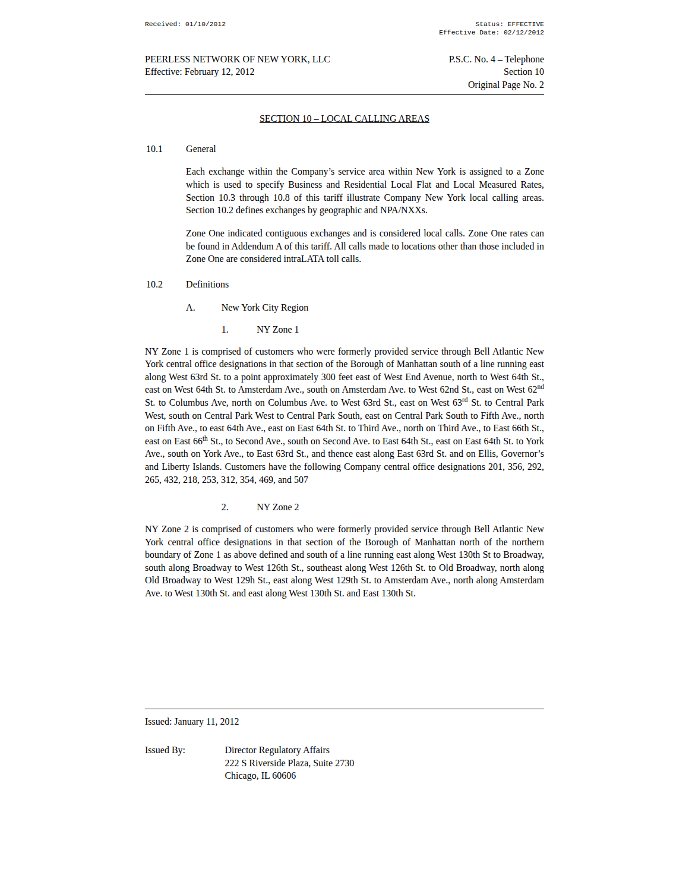Received: 01/10/2012
Status: EFFECTIVE
Effective Date: 02/12/2012
PEERLESS NETWORK OF NEW YORK, LLC
Effective: February 12, 2012
P.S.C. No. 4 – Telephone
Section 10
Original Page No. 2
SECTION 10 – LOCAL CALLING AREAS
10.1
General
Each exchange within the Company’s service area within New York is assigned to a Zone which is used to specify Business and Residential Local Flat and Local Measured Rates, Section 10.3 through 10.8 of this tariff illustrate Company New York local calling areas. Section 10.2 defines exchanges by geographic and NPA/NXXs.
Zone One indicated contiguous exchanges and is considered local calls. Zone One rates can be found in Addendum A of this tariff. All calls made to locations other than those included in Zone One are considered intraLATA toll calls.
10.2
Definitions
A.
New York City Region
1.
NY Zone 1
NY Zone 1 is comprised of customers who were formerly provided service through Bell Atlantic New York central office designations in that section of the Borough of Manhattan south of a line running east along West 63rd St. to a point approximately 300 feet east of West End Avenue, north to West 64th St., east on West 64th St. to Amsterdam Ave., south on Amsterdam Ave. to West 62nd St., east on West 62nd St. to Columbus Ave, north on Columbus Ave. to West 63rd St., east on West 63rd St. to Central Park West, south on Central Park West to Central Park South, east on Central Park South to Fifth Ave., north on Fifth Ave., to east 64th Ave., east on East 64th St. to Third Ave., north on Third Ave., to East 66th St., east on East 66th St., to Second Ave., south on Second Ave. to East 64th St., east on East 64th St. to York Ave., south on York Ave., to East 63rd St., and thence east along East 63rd St. and on Ellis, Governor’s and Liberty Islands. Customers have the following Company central office designations 201, 356, 292, 265, 432, 218, 253, 312, 354, 469, and 507
2.
NY Zone 2
NY Zone 2 is comprised of customers who were formerly provided service through Bell Atlantic New York central office designations in that section of the Borough of Manhattan north of the northern boundary of Zone 1 as above defined and south of a line running east along West 130th St to Broadway, south along Broadway to West 126th St., southeast along West 126th St. to Old Broadway, north along Old Broadway to West 129h St., east along West 129th St. to Amsterdam Ave., north along Amsterdam Ave. to West 130th St. and east along West 130th St. and East 130th St.
Issued: January 11, 2012
Issued By:
Director Regulatory Affairs
222 S Riverside Plaza, Suite 2730
Chicago, IL 60606